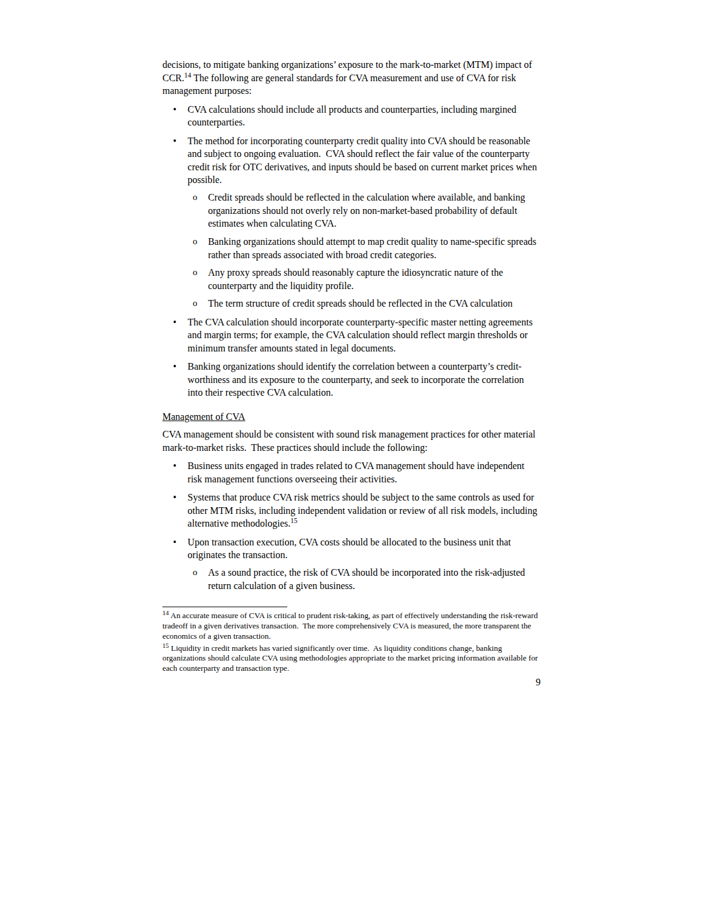decisions, to mitigate banking organizations’ exposure to the mark-to-market (MTM) impact of CCR.14 The following are general standards for CVA measurement and use of CVA for risk management purposes:
CVA calculations should include all products and counterparties, including margined counterparties.
The method for incorporating counterparty credit quality into CVA should be reasonable and subject to ongoing evaluation. CVA should reflect the fair value of the counterparty credit risk for OTC derivatives, and inputs should be based on current market prices when possible.
Credit spreads should be reflected in the calculation where available, and banking organizations should not overly rely on non-market-based probability of default estimates when calculating CVA.
Banking organizations should attempt to map credit quality to name-specific spreads rather than spreads associated with broad credit categories.
Any proxy spreads should reasonably capture the idiosyncratic nature of the counterparty and the liquidity profile.
The term structure of credit spreads should be reflected in the CVA calculation
The CVA calculation should incorporate counterparty-specific master netting agreements and margin terms; for example, the CVA calculation should reflect margin thresholds or minimum transfer amounts stated in legal documents.
Banking organizations should identify the correlation between a counterparty’s credit-worthiness and its exposure to the counterparty, and seek to incorporate the correlation into their respective CVA calculation.
Management of CVA
CVA management should be consistent with sound risk management practices for other material mark-to-market risks. These practices should include the following:
Business units engaged in trades related to CVA management should have independent risk management functions overseeing their activities.
Systems that produce CVA risk metrics should be subject to the same controls as used for other MTM risks, including independent validation or review of all risk models, including alternative methodologies.15
Upon transaction execution, CVA costs should be allocated to the business unit that originates the transaction.
As a sound practice, the risk of CVA should be incorporated into the risk-adjusted return calculation of a given business.
14 An accurate measure of CVA is critical to prudent risk-taking, as part of effectively understanding the risk-reward tradeoff in a given derivatives transaction. The more comprehensively CVA is measured, the more transparent the economics of a given transaction.
15 Liquidity in credit markets has varied significantly over time. As liquidity conditions change, banking organizations should calculate CVA using methodologies appropriate to the market pricing information available for each counterparty and transaction type.
9